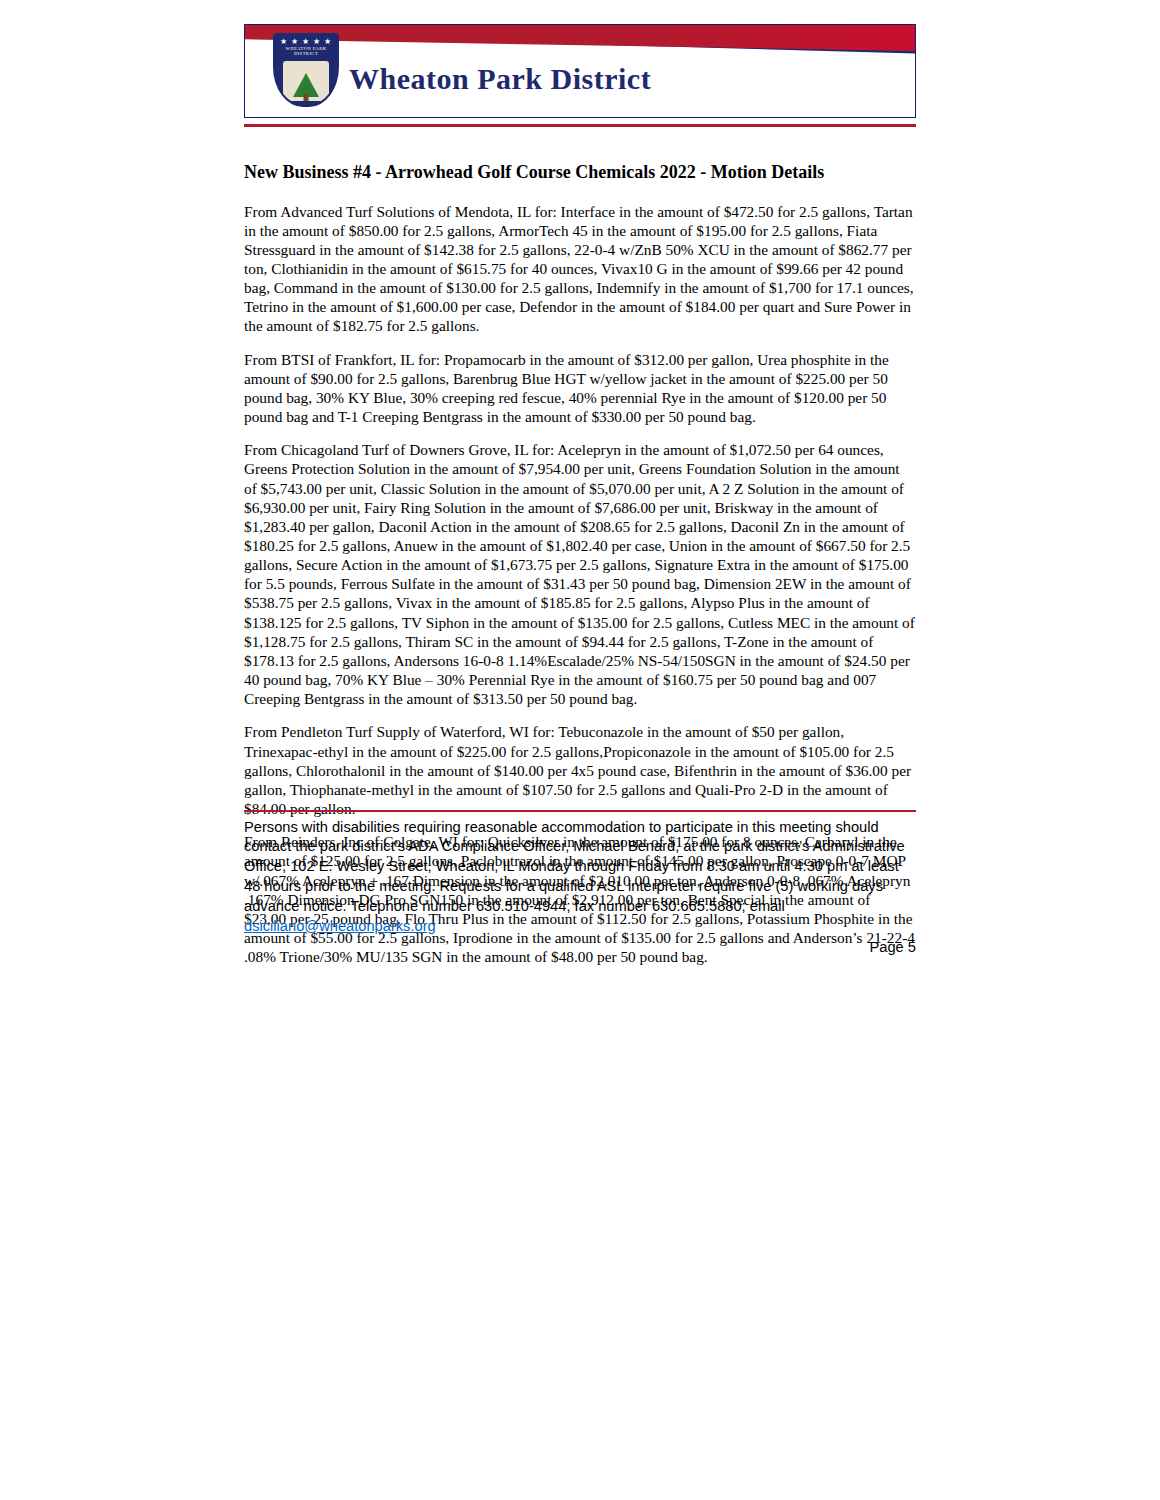★ ★ ★ ★ ★
WHEATON PARK DISTRICT
Wheaton Park District
New Business #4 - Arrowhead Golf Course Chemicals 2022 - Motion Details
From Advanced Turf Solutions of Mendota, IL for: Interface in the amount of $472.50 for 2.5 gallons, Tartan in the amount of $850.00 for 2.5 gallons, ArmorTech 45 in the amount of $195.00 for 2.5 gallons, Fiata Stressguard in the amount of $142.38 for 2.5 gallons, 22-0-4 w/ZnB 50% XCU in the amount of $862.77 per ton, Clothianidin in the amount of $615.75 for 40 ounces, Vivax10 G in the amount of $99.66 per 42 pound bag, Command in the amount of $130.00 for 2.5 gallons, Indemnify in the amount of $1,700 for 17.1 ounces, Tetrino in the amount of $1,600.00 per case, Defendor in the amount of $184.00 per quart and Sure Power in the amount of $182.75 for 2.5 gallons.
From BTSI of Frankfort, IL for: Propamocarb in the amount of $312.00 per gallon, Urea phosphite in the amount of $90.00 for 2.5 gallons, Barenbrug Blue HGT w/yellow jacket in the amount of $225.00 per 50 pound bag, 30% KY Blue, 30% creeping red fescue, 40% perennial Rye in the amount of $120.00 per 50 pound bag and T-1 Creeping Bentgrass in the amount of $330.00 per 50 pound bag.
From Chicagoland Turf of Downers Grove, IL for: Acelepryn in the amount of $1,072.50 per 64 ounces, Greens Protection Solution in the amount of $7,954.00 per unit, Greens Foundation Solution in the amount of $5,743.00 per unit, Classic Solution in the amount of $5,070.00 per unit, A 2 Z Solution in the amount of $6,930.00 per unit, Fairy Ring Solution in the amount of $7,686.00 per unit, Briskway in the amount of $1,283.40 per gallon, Daconil Action in the amount of $208.65 for 2.5 gallons, Daconil Zn in the amount of $180.25 for 2.5 gallons, Anuew in the amount of $1,802.40 per case, Union in the amount of $667.50 for 2.5 gallons, Secure Action in the amount of $1,673.75 per 2.5 gallons, Signature Extra in the amount of $175.00 for 5.5 pounds, Ferrous Sulfate in the amount of $31.43 per 50 pound bag, Dimension 2EW in the amount of $538.75 per 2.5 gallons, Vivax in the amount of $185.85 for 2.5 gallons, Alypso Plus in the amount of $138.125 for 2.5 gallons, TV Siphon in the amount of $135.00 for 2.5 gallons, Cutless MEC in the amount of $1,128.75 for 2.5 gallons, Thiram SC in the amount of $94.44 for 2.5 gallons, T-Zone in the amount of $178.13 for 2.5 gallons, Andersons 16-0-8 1.14%Escalade/25% NS-54/150SGN in the amount of $24.50 per 40 pound bag, 70% KY Blue – 30% Perennial Rye in the amount of $160.75 per 50 pound bag and 007 Creeping Bentgrass in the amount of $313.50 per 50 pound bag.
From Pendleton Turf Supply of Waterford, WI for: Tebuconazole in the amount of $50 per gallon, Trinexapac-ethyl in the amount of $225.00 for 2.5 gallons,Propiconazole in the amount of $105.00 for 2.5 gallons, Chlorothalonil in the amount of $140.00 per 4x5 pound case, Bifenthrin in the amount of $36.00 per gallon, Thiophanate-methyl in the amount of $107.50 for 2.5 gallons and Quali-Pro 2-D in the amount of $84.00 per gallon.
From Reinders, Inc of Colgate, WI for: Quicksilver in the amount of $175.00 for 8 ounces, Carbaryl in the amount of $125.00 for 2.5 gallons, Paclobutrazol in the amount of $145.00 per gallon, Proscape 0-0-7 MOP w/.067% Acelepryn + .167 Dimension in the amount of $2,010.00 per ton, Anderson 0-0-8 .067% Acelepryn .167% Dimension DG Pro SGN150 in the amount of $2,912.00 per ton, Bent Special in the amount of $23.00 per 25 pound bag, Flo Thru Plus in the amount of $112.50 for 2.5 gallons, Potassium Phosphite in the amount of $55.00 for 2.5 gallons, Iprodione in the amount of $135.00 for 2.5 gallons and Anderson’s 21-22-4 .08% Trione/30% MU/135 SGN in the amount of $48.00 per 50 pound bag.
Persons with disabilities requiring reasonable accommodation to participate in this meeting should contact the park district’s ADA Compliance Officer, Michael Benard, at the park district’s Administrative Office, 102 E. Wesley Street, Wheaton, IL Monday through Friday from 8:30 am until 4:30 pm at least 48 hours prior to the meeting. Requests for a qualified ASL interpreter require five (5) working days advance notice. Telephone number 630.510-4944; fax number 630.665.5880; email dsiciliano@wheatonparks.org
Page 5